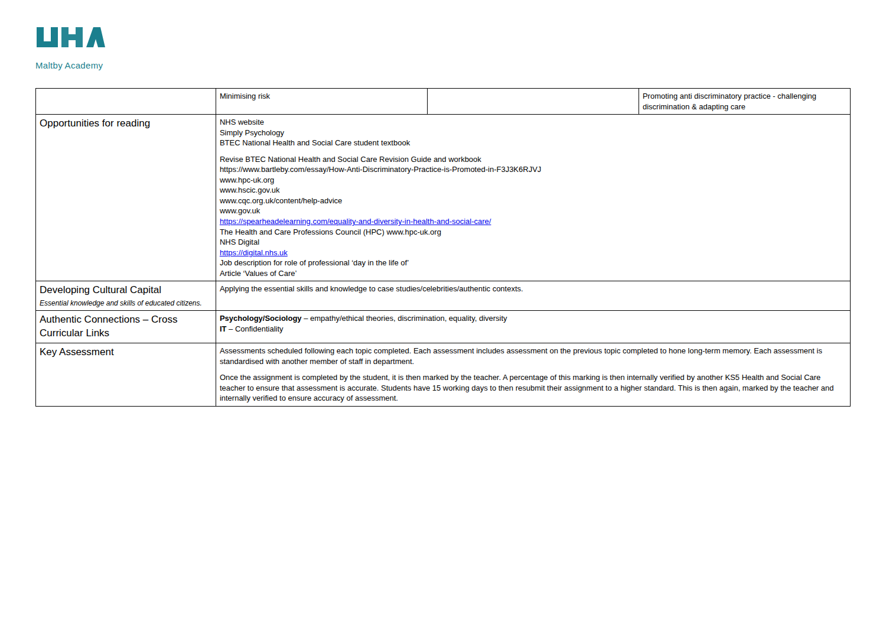Maltby Academy
| | Minimising risk | | Promoting anti discriminatory practice - challenging discrimination & adapting care |
| Opportunities for reading | NHS website Simply Psychology BTEC National Health and Social Care student textbook Revise BTEC National Health and Social Care Revision Guide and workbook https://www.bartleby.com/essay/How-Anti-Discriminatory-Practice-is-Promoted-in-F3J3K6RJVJ www.hpc-uk.org www.hscic.gov.uk www.cqc.org.uk/content/help-advice www.gov.uk https://spearheadelearning.com/equality-and-diversity-in-health-and-social-care/ The Health and Care Professions Council (HPC) www.hpc-uk.org NHS Digital https://digital.nhs.uk Job description for role of professional ‘day in the life of’ Article ‘Values of Care’ |
| Developing Cultural Capital Essential knowledge and skills of educated citizens. | Applying the essential skills and knowledge to case studies/celebrities/authentic contexts. |
| Authentic Connections – Cross Curricular Links | Psychology/Sociology – empathy/ethical theories, discrimination, equality, diversity IT – Confidentiality |
| Key Assessment | Assessments scheduled following each topic completed. Each assessment includes assessment on the previous topic completed to hone long-term memory. Each assessment is standardised with another member of staff in department. Once the assignment is completed by the student, it is then marked by the teacher. A percentage of this marking is then internally verified by another KS5 Health and Social Care teacher to ensure that assessment is accurate. Students have 15 working days to then resubmit their assignment to a higher standard. This is then again, marked by the teacher and internally verified to ensure accuracy of assessment. |